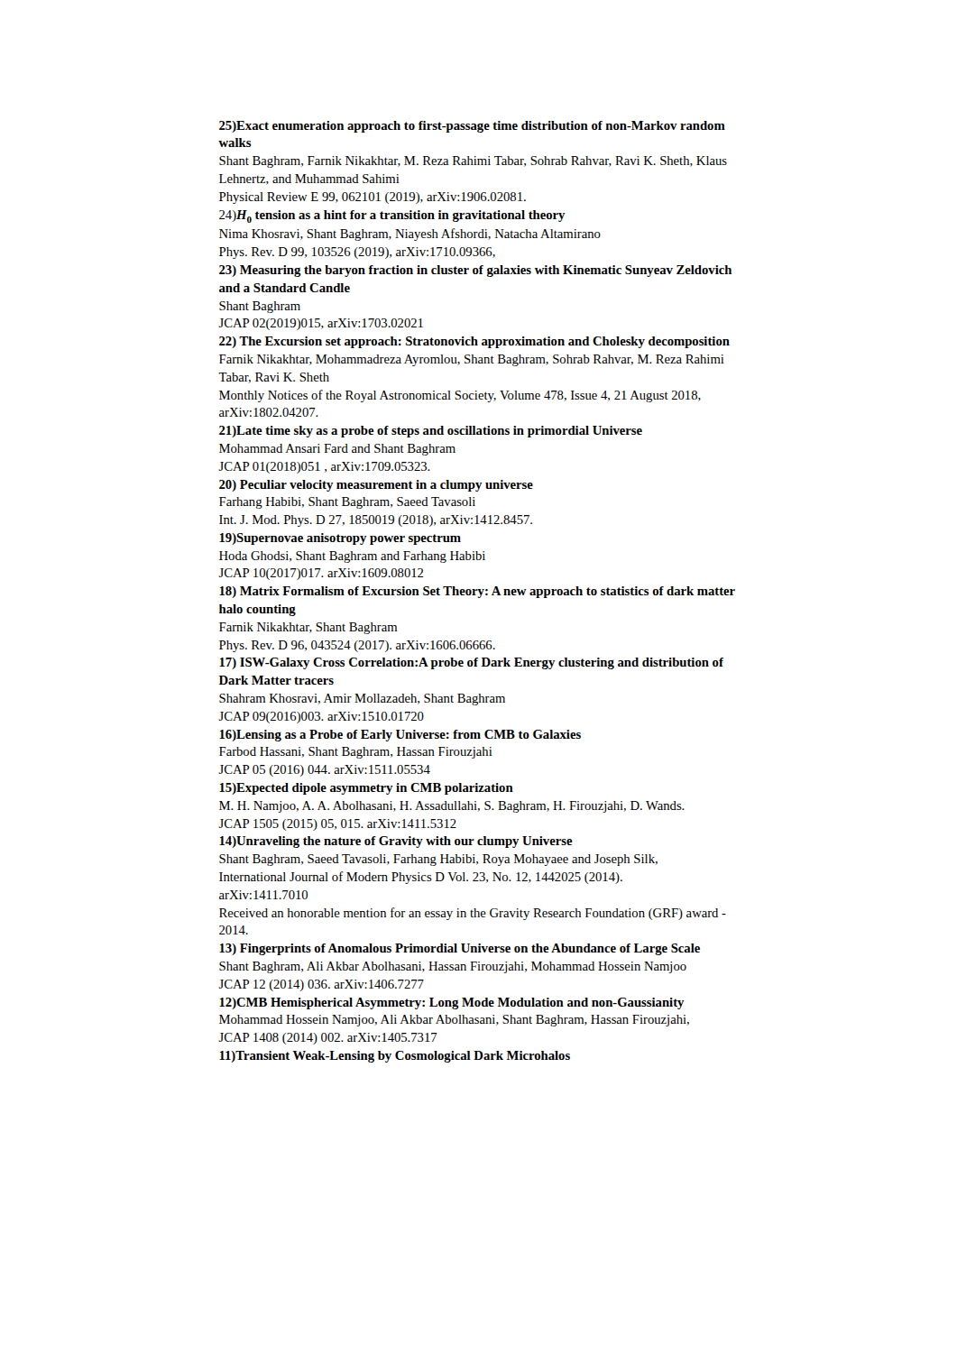25)Exact enumeration approach to first-passage time distribution of non-Markov random walks
Shant Baghram, Farnik Nikakhtar, M. Reza Rahimi Tabar, Sohrab Rahvar, Ravi K. Sheth, Klaus Lehnertz, and Muhammad Sahimi
Physical Review E 99, 062101 (2019), arXiv:1906.02081.
24)H0 tension as a hint for a transition in gravitational theory
Nima Khosravi, Shant Baghram, Niayesh Afshordi, Natacha Altamirano
Phys. Rev. D 99, 103526 (2019), arXiv:1710.09366,
23) Measuring the baryon fraction in cluster of galaxies with Kinematic Sunyeav Zeldovich and a Standard Candle
Shant Baghram
JCAP 02(2019)015, arXiv:1703.02021
22) The Excursion set approach: Stratonovich approximation and Cholesky decomposition
Farnik Nikakhtar, Mohammadreza Ayromlou, Shant Baghram, Sohrab Rahvar, M. Reza Rahimi Tabar, Ravi K. Sheth
Monthly Notices of the Royal Astronomical Society, Volume 478, Issue 4, 21 August 2018, arXiv:1802.04207.
21)Late time sky as a probe of steps and oscillations in primordial Universe
Mohammad Ansari Fard and Shant Baghram
JCAP 01(2018)051 , arXiv:1709.05323.
20) Peculiar velocity measurement in a clumpy universe
Farhang Habibi, Shant Baghram, Saeed Tavasoli
Int. J. Mod. Phys. D 27, 1850019 (2018), arXiv:1412.8457.
19)Supernovae anisotropy power spectrum
Hoda Ghodsi, Shant Baghram and Farhang Habibi
JCAP 10(2017)017. arXiv:1609.08012
18) Matrix Formalism of Excursion Set Theory: A new approach to statistics of dark matter halo counting
Farnik Nikakhtar, Shant Baghram
Phys. Rev. D 96, 043524 (2017). arXiv:1606.06666.
17) ISW-Galaxy Cross Correlation:A probe of Dark Energy clustering and distribution of Dark Matter tracers
Shahram Khosravi, Amir Mollazadeh, Shant Baghram
JCAP 09(2016)003. arXiv:1510.01720
16)Lensing as a Probe of Early Universe: from CMB to Galaxies
Farbod Hassani, Shant Baghram, Hassan Firouzjahi
JCAP 05 (2016) 044. arXiv:1511.05534
15)Expected dipole asymmetry in CMB polarization
M. H. Namjoo, A. A. Abolhasani, H. Assadullahi, S. Baghram, H. Firouzjahi, D. Wands.
JCAP 1505 (2015) 05, 015. arXiv:1411.5312
14)Unraveling the nature of Gravity with our clumpy Universe
Shant Baghram, Saeed Tavasoli, Farhang Habibi, Roya Mohayaee and Joseph Silk,
International Journal of Modern Physics D Vol. 23, No. 12, 1442025 (2014).
arXiv:1411.7010
Received an honorable mention for an essay in the Gravity Research Foundation (GRF) award - 2014.
13) Fingerprints of Anomalous Primordial Universe on the Abundance of Large Scale
Shant Baghram, Ali Akbar Abolhasani, Hassan Firouzjahi, Mohammad Hossein Namjoo
JCAP 12 (2014) 036. arXiv:1406.7277
12)CMB Hemispherical Asymmetry: Long Mode Modulation and non-Gaussianity
Mohammad Hossein Namjoo, Ali Akbar Abolhasani, Shant Baghram, Hassan Firouzjahi,
JCAP 1408 (2014) 002. arXiv:1405.7317
11)Transient Weak-Lensing by Cosmological Dark Microhalos